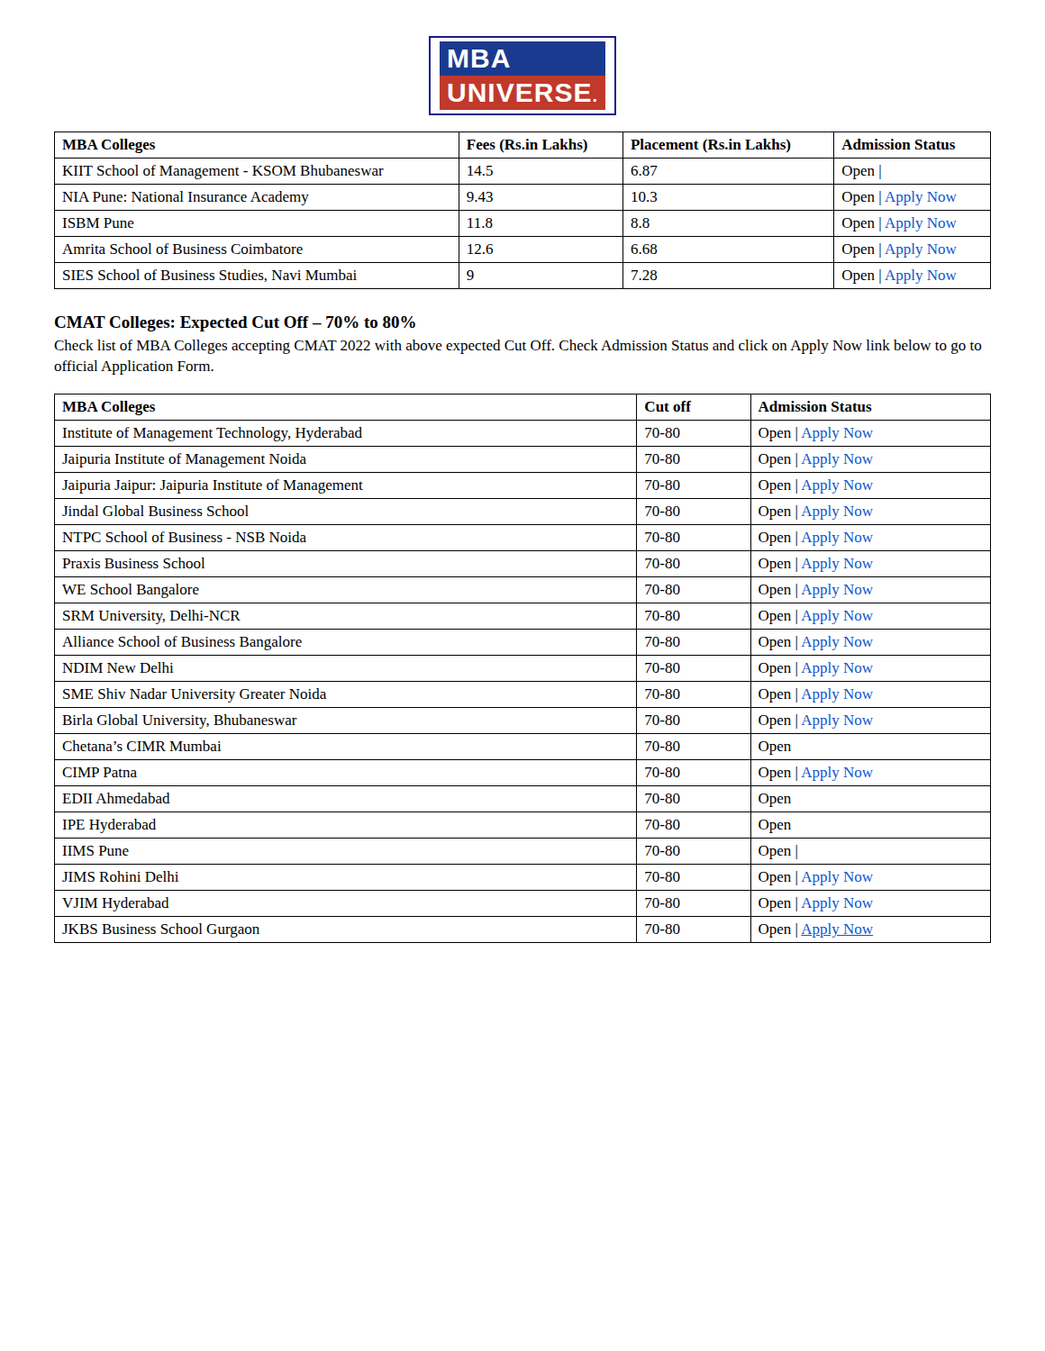MBA UNIVERSE.
| MBA Colleges | Fees (Rs.in Lakhs) | Placement (Rs.in Lakhs) | Admission Status |
| --- | --- | --- | --- |
| KIIT School of Management - KSOM Bhubaneswar | 14.5 | 6.87 | Open / |
| NIA Pune: National Insurance Academy | 9.43 | 10.3 | Open / Apply Now |
| ISBM Pune | 11.8 | 8.8 | Open / Apply Now |
| Amrita School of Business Coimbatore | 12.6 | 6.68 | Open / Apply Now |
| SIES School of Business Studies, Navi Mumbai | 9 | 7.28 | Open / Apply Now |
CMAT Colleges: Expected Cut Off – 70% to 80%
Check list of MBA Colleges accepting CMAT 2022 with above expected Cut Off. Check Admission Status and click on Apply Now link below to go to official Application Form.
| MBA Colleges | Cut off | Admission Status |
| --- | --- | --- |
| Institute of Management Technology, Hyderabad | 70-80 | Open / Apply Now |
| Jaipuria Institute of Management Noida | 70-80 | Open / Apply Now |
| Jaipuria Jaipur: Jaipuria Institute of Management | 70-80 | Open / Apply Now |
| Jindal Global Business School | 70-80 | Open / Apply Now |
| NTPC School of Business - NSB Noida | 70-80 | Open / Apply Now |
| Praxis Business School | 70-80 | Open / Apply Now |
| WE School Bangalore | 70-80 | Open / Apply Now |
| SRM University, Delhi-NCR | 70-80 | Open / Apply Now |
| Alliance School of Business Bangalore | 70-80 | Open / Apply Now |
| NDIM New Delhi | 70-80 | Open / Apply Now |
| SME Shiv Nadar University Greater Noida | 70-80 | Open / Apply Now |
| Birla Global University, Bhubaneswar | 70-80 | Open / Apply Now |
| Chetana’s CIMR Mumbai | 70-80 | Open |
| CIMP Patna | 70-80 | Open / Apply Now |
| EDII Ahmedabad | 70-80 | Open |
| IPE Hyderabad | 70-80 | Open |
| IIMS Pune | 70-80 | Open / |
| JIMS Rohini Delhi | 70-80 | Open / Apply Now |
| VJIM Hyderabad | 70-80 | Open / Apply Now |
| JKBS Business School Gurgaon | 70-80 | Open / Apply Now |